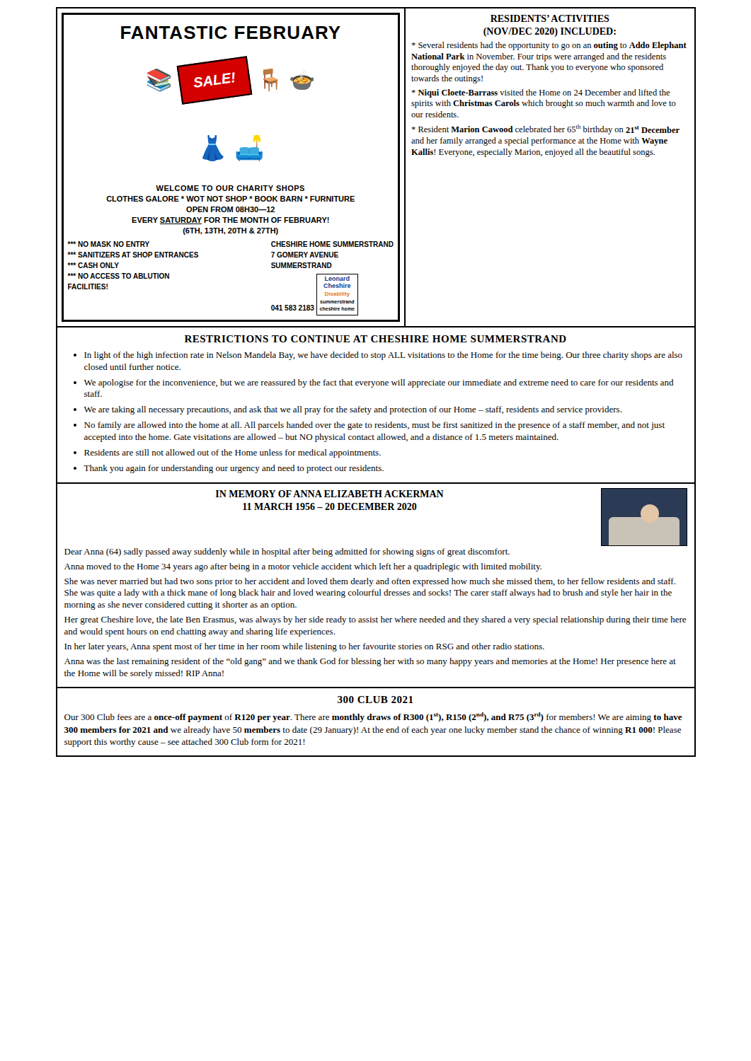FANTASTIC FEBRUARY
📚
SALE!
🪑 🍲
👗 🛋️
WELCOME TO OUR CHARITY SHOPS
CLOTHES GALORE * WOT NOT SHOP * BOOK BARN * FURNITURE
OPEN FROM 08H30—12
EVERY SATURDAY FOR THE MONTH OF FEBRUARY!
(6TH, 13TH, 20TH & 27TH)
*** NO MASK NO ENTRY
*** SANITIZERS AT SHOP ENTRANCES
*** CASH ONLY
*** NO ACCESS TO ABLUTION
FACILITIES!
CHESHIRE HOME SUMMERSTRAND
7 GOMERY AVENUE
SUMMERSTRAND
041 583 2183
Leonard
Cheshire
Disability
summerstrand
cheshire home
RESIDENTS’ ACTIVITIES
(NOV/DEC 2020) INCLUDED:
* Several residents had the opportunity to go on an outing to Addo Elephant National Park in November. Four trips were arranged and the residents thoroughly enjoyed the day out. Thank you to everyone who sponsored towards the outings!
* Niqui Cloete-Barrass visited the Home on 24 December and lifted the spirits with Christmas Carols which brought so much warmth and love to our residents.
* Resident Marion Cawood celebrated her 65th birthday on 21st December and her family arranged a special performance at the Home with Wayne Kallis! Everyone, especially Marion, enjoyed all the beautiful songs.
RESTRICTIONS TO CONTINUE AT CHESHIRE HOME SUMMERSTRAND
In light of the high infection rate in Nelson Mandela Bay, we have decided to stop ALL visitations to the Home for the time being. Our three charity shops are also closed until further notice.
We apologise for the inconvenience, but we are reassured by the fact that everyone will appreciate our immediate and extreme need to care for our residents and staff.
We are taking all necessary precautions, and ask that we all pray for the safety and protection of our Home – staff, residents and service providers.
No family are allowed into the home at all. All parcels handed over the gate to residents, must be first sanitized in the presence of a staff member, and not just accepted into the home. Gate visitations are allowed – but NO physical contact allowed, and a distance of 1.5 meters maintained.
Residents are still not allowed out of the Home unless for medical appointments.
Thank you again for understanding our urgency and need to protect our residents.
IN MEMORY OF ANNA ELIZABETH ACKERMAN
11 MARCH 1956 – 20 DECEMBER 2020
Dear Anna (64) sadly passed away suddenly while in hospital after being admitted for showing signs of great discomfort.
Anna moved to the Home 34 years ago after being in a motor vehicle accident which left her a quadriplegic with limited mobility.
She was never married but had two sons prior to her accident and loved them dearly and often expressed how much she missed them, to her fellow residents and staff. She was quite a lady with a thick mane of long black hair and loved wearing colourful dresses and socks! The carer staff always had to brush and style her hair in the morning as she never considered cutting it shorter as an option.
Her great Cheshire love, the late Ben Erasmus, was always by her side ready to assist her where needed and they shared a very special relationship during their time here and would spent hours on end chatting away and sharing life experiences.
In her later years, Anna spent most of her time in her room while listening to her favourite stories on RSG and other radio stations.
Anna was the last remaining resident of the “old gang” and we thank God for blessing her with so many happy years and memories at the Home! Her presence here at the Home will be sorely missed! RIP Anna!
300 CLUB 2021
Our 300 Club fees are a once-off payment of R120 per year. There are monthly draws of R300 (1st), R150 (2nd), and R75 (3rd) for members! We are aiming to have 300 members for 2021 and we already have 50 members to date (29 January)! At the end of each year one lucky member stand the chance of winning R1 000! Please support this worthy cause – see attached 300 Club form for 2021!